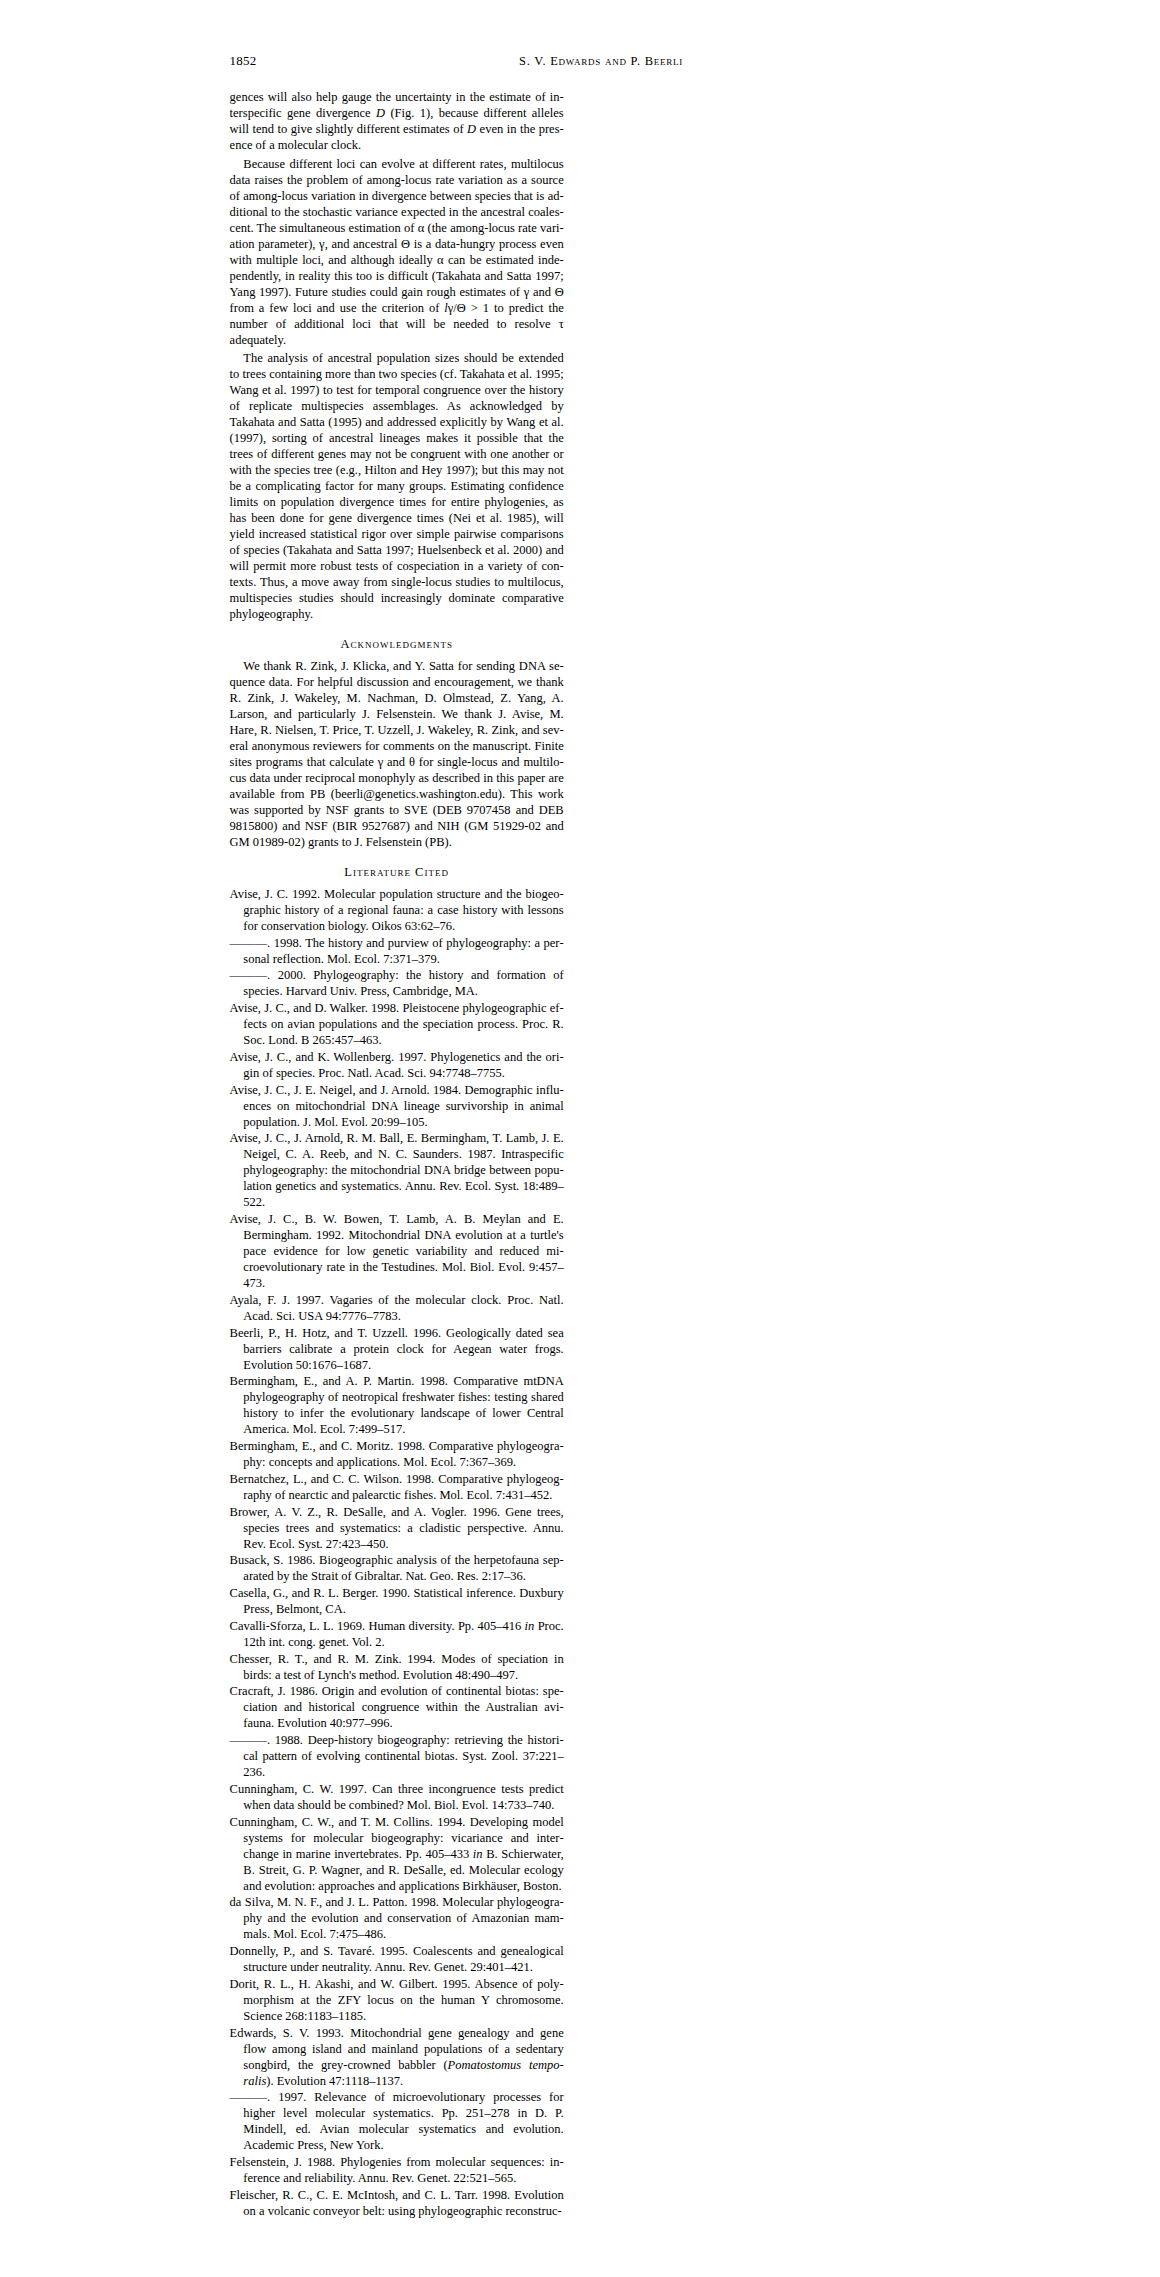1852
S. V. Edwards and P. Beerli
gences will also help gauge the uncertainty in the estimate of interspecific gene divergence D (Fig. 1), because different alleles will tend to give slightly different estimates of D even in the presence of a molecular clock.
Because different loci can evolve at different rates, multilocus data raises the problem of among-locus rate variation as a source of among-locus variation in divergence between species that is additional to the stochastic variance expected in the ancestral coalescent. The simultaneous estimation of α (the among-locus rate variation parameter), γ, and ancestral Θ is a data-hungry process even with multiple loci, and although ideally α can be estimated independently, in reality this too is difficult (Takahata and Satta 1997; Yang 1997). Future studies could gain rough estimates of γ and Θ from a few loci and use the criterion of lγ/Θ > 1 to predict the number of additional loci that will be needed to resolve τ adequately.
The analysis of ancestral population sizes should be extended to trees containing more than two species (cf. Takahata et al. 1995; Wang et al. 1997) to test for temporal congruence over the history of replicate multispecies assemblages. As acknowledged by Takahata and Satta (1995) and addressed explicitly by Wang et al. (1997), sorting of ancestral lineages makes it possible that the trees of different genes may not be congruent with one another or with the species tree (e.g., Hilton and Hey 1997); but this may not be a complicating factor for many groups. Estimating confidence limits on population divergence times for entire phylogenies, as has been done for gene divergence times (Nei et al. 1985), will yield increased statistical rigor over simple pairwise comparisons of species (Takahata and Satta 1997; Huelsenbeck et al. 2000) and will permit more robust tests of cospeciation in a variety of contexts. Thus, a move away from single-locus studies to multilocus, multispecies studies should increasingly dominate comparative phylogeography.
Acknowledgments
We thank R. Zink, J. Klicka, and Y. Satta for sending DNA sequence data. For helpful discussion and encouragement, we thank R. Zink, J. Wakeley, M. Nachman, D. Olmstead, Z. Yang, A. Larson, and particularly J. Felsenstein. We thank J. Avise, M. Hare, R. Nielsen, T. Price, T. Uzzell, J. Wakeley, R. Zink, and several anonymous reviewers for comments on the manuscript. Finite sites programs that calculate γ and θ for single-locus and multilocus data under reciprocal monophyly as described in this paper are available from PB (beerli@genetics.washington.edu). This work was supported by NSF grants to SVE (DEB 9707458 and DEB 9815800) and NSF (BIR 9527687) and NIH (GM 51929-02 and GM 01989-02) grants to J. Felsenstein (PB).
Literature Cited
Avise, J. C. 1992. Molecular population structure and the biogeographic history of a regional fauna: a case history with lessons for conservation biology. Oikos 63:62–76.
———. 1998. The history and purview of phylogeography: a personal reflection. Mol. Ecol. 7:371–379.
———. 2000. Phylogeography: the history and formation of species. Harvard Univ. Press, Cambridge, MA.
Avise, J. C., and D. Walker. 1998. Pleistocene phylogeographic effects on avian populations and the speciation process. Proc. R. Soc. Lond. B 265:457–463.
Avise, J. C., and K. Wollenberg. 1997. Phylogenetics and the origin of species. Proc. Natl. Acad. Sci. 94:7748–7755.
Avise, J. C., J. E. Neigel, and J. Arnold. 1984. Demographic influences on mitochondrial DNA lineage survivorship in animal population. J. Mol. Evol. 20:99–105.
Avise, J. C., J. Arnold, R. M. Ball, E. Bermingham, T. Lamb, J. E. Neigel, C. A. Reeb, and N. C. Saunders. 1987. Intraspecific phylogeography: the mitochondrial DNA bridge between population genetics and systematics. Annu. Rev. Ecol. Syst. 18:489–522.
Avise, J. C., B. W. Bowen, T. Lamb, A. B. Meylan and E. Bermingham. 1992. Mitochondrial DNA evolution at a turtle's pace evidence for low genetic variability and reduced microevolutionary rate in the Testudines. Mol. Biol. Evol. 9:457–473.
Ayala, F. J. 1997. Vagaries of the molecular clock. Proc. Natl. Acad. Sci. USA 94:7776–7783.
Beerli, P., H. Hotz, and T. Uzzell. 1996. Geologically dated sea barriers calibrate a protein clock for Aegean water frogs. Evolution 50:1676–1687.
Bermingham, E., and A. P. Martin. 1998. Comparative mtDNA phylogeography of neotropical freshwater fishes: testing shared history to infer the evolutionary landscape of lower Central America. Mol. Ecol. 7:499–517.
Bermingham, E., and C. Moritz. 1998. Comparative phylogeography: concepts and applications. Mol. Ecol. 7:367–369.
Bernatchez, L., and C. C. Wilson. 1998. Comparative phylogeography of nearctic and palearctic fishes. Mol. Ecol. 7:431–452.
Brower, A. V. Z., R. DeSalle, and A. Vogler. 1996. Gene trees, species trees and systematics: a cladistic perspective. Annu. Rev. Ecol. Syst. 27:423–450.
Busack, S. 1986. Biogeographic analysis of the herpetofauna separated by the Strait of Gibraltar. Nat. Geo. Res. 2:17–36.
Casella, G., and R. L. Berger. 1990. Statistical inference. Duxbury Press, Belmont, CA.
Cavalli-Sforza, L. L. 1969. Human diversity. Pp. 405–416 in Proc. 12th int. cong. genet. Vol. 2.
Chesser, R. T., and R. M. Zink. 1994. Modes of speciation in birds: a test of Lynch's method. Evolution 48:490–497.
Cracraft, J. 1986. Origin and evolution of continental biotas: speciation and historical congruence within the Australian avifauna. Evolution 40:977–996.
———. 1988. Deep-history biogeography: retrieving the historical pattern of evolving continental biotas. Syst. Zool. 37:221–236.
Cunningham, C. W. 1997. Can three incongruence tests predict when data should be combined? Mol. Biol. Evol. 14:733–740.
Cunningham, C. W., and T. M. Collins. 1994. Developing model systems for molecular biogeography: vicariance and interchange in marine invertebrates. Pp. 405–433 in B. Schierwater, B. Streit, G. P. Wagner, and R. DeSalle, ed. Molecular ecology and evolution: approaches and applications Birkhäuser, Boston.
da Silva, M. N. F., and J. L. Patton. 1998. Molecular phylogeography and the evolution and conservation of Amazonian mammals. Mol. Ecol. 7:475–486.
Donnelly, P., and S. Tavaré. 1995. Coalescents and genealogical structure under neutrality. Annu. Rev. Genet. 29:401–421.
Dorit, R. L., H. Akashi, and W. Gilbert. 1995. Absence of polymorphism at the ZFY locus on the human Y chromosome. Science 268:1183–1185.
Edwards, S. V. 1993. Mitochondrial gene genealogy and gene flow among island and mainland populations of a sedentary songbird, the grey-crowned babbler (Pomatostomus temporalis). Evolution 47:1118–1137.
———. 1997. Relevance of microevolutionary processes for higher level molecular systematics. Pp. 251–278 in D. P. Mindell, ed. Avian molecular systematics and evolution. Academic Press, New York.
Felsenstein, J. 1988. Phylogenies from molecular sequences: inference and reliability. Annu. Rev. Genet. 22:521–565.
Fleischer, R. C., C. E. McIntosh, and C. L. Tarr. 1998. Evolution on a volcanic conveyor belt: using phylogeographic reconstruc-